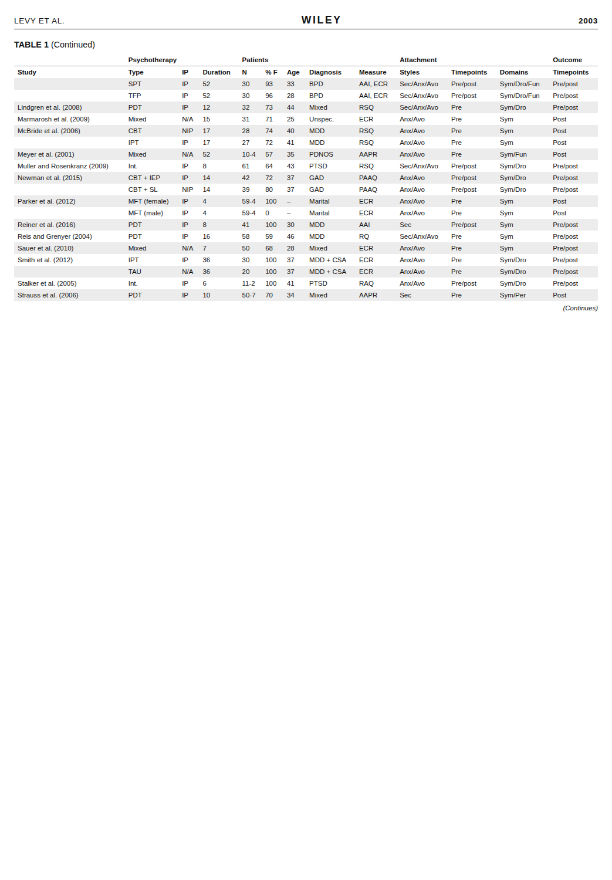Levy et al. WILEY 2003
TABLE 1 (Continued)
| | Psychotherapy | Patients | Attachment | Outcome |
| --- | --- | --- | --- | --- |
| Study | Type | IP | Duration | N | % F | Age | Diagnosis | Measure | Styles | Timepoints | Domains | Timepoints |
| | SPT | IP | 52 | 30 | 93 | 33 | BPD | AAI, ECR | Sec/Anx/Avo | Pre/post | Sym/Dro/Fun | Pre/post |
| | TFP | IP | 52 | 30 | 96 | 28 | BPD | AAI, ECR | Sec/Anx/Avo | Pre/post | Sym/Dro/Fun | Pre/post |
| Lindgren et al. (2008) | PDT | IP | 12 | 32 | 73 | 44 | Mixed | RSQ | Sec/Anx/Avo | Pre | Sym/Dro | Pre/post |
| Marmarosh et al. (2009) | Mixed | N/A | 15 | 31 | 71 | 25 | Unspec. | ECR | Anx/Avo | Pre | Sym | Post |
| McBride et al. (2006) | CBT | NIP | 17 | 28 | 74 | 40 | MDD | RSQ | Anx/Avo | Pre | Sym | Post |
| | IPT | IP | 17 | 27 | 72 | 41 | MDD | RSQ | Anx/Avo | Pre | Sym | Post |
| Meyer et al. (2001) | Mixed | N/A | 52 | 10-4 | 57 | 35 | PDNOS | AAPR | Anx/Avo | Pre | Sym/Fun | Post |
| Muller and Rosenkranz (2009) | Int. | IP | 8 | 61 | 64 | 43 | PTSD | RSQ | Sec/Anx/Avo | Pre/post | Sym/Dro | Pre/post |
| Newman et al. (2015) | CBT + IEP | IP | 14 | 42 | 72 | 37 | GAD | PAAQ | Anx/Avo | Pre/post | Sym/Dro | Pre/post |
| | CBT + SL | NIP | 14 | 39 | 80 | 37 | GAD | PAAQ | Anx/Avo | Pre/post | Sym/Dro | Pre/post |
| Parker et al. (2012) | MFT (female) | IP | 4 | 59-4 | 100 | – | Marital | ECR | Anx/Avo | Pre | Sym | Post |
| | MFT (male) | IP | 4 | 59-4 | 0 | – | Marital | ECR | Anx/Avo | Pre | Sym | Post |
| Reiner et al. (2016) | PDT | IP | 8 | 41 | 100 | 30 | MDD | AAI | Sec | Pre/post | Sym | Pre/post |
| Reis and Grenyer (2004) | PDT | IP | 16 | 58 | 59 | 46 | MDD | RQ | Sec/Anx/Avo | Pre | Sym | Pre/post |
| Sauer et al. (2010) | Mixed | N/A | 7 | 50 | 68 | 28 | Mixed | ECR | Anx/Avo | Pre | Sym | Pre/post |
| Smith et al. (2012) | IPT | IP | 36 | 30 | 100 | 37 | MDD + CSA | ECR | Anx/Avo | Pre | Sym/Dro | Pre/post |
| | TAU | N/A | 36 | 20 | 100 | 37 | MDD + CSA | ECR | Anx/Avo | Pre | Sym/Dro | Pre/post |
| Stalker et al. (2005) | Int. | IP | 6 | 11-2 | 100 | 41 | PTSD | RAQ | Anx/Avo | Pre/post | Sym/Dro | Pre/post |
| Strauss et al. (2006) | PDT | IP | 10 | 50-7 | 70 | 34 | Mixed | AAPR | Sec | Pre | Sym/Per | Post |
(Continues)